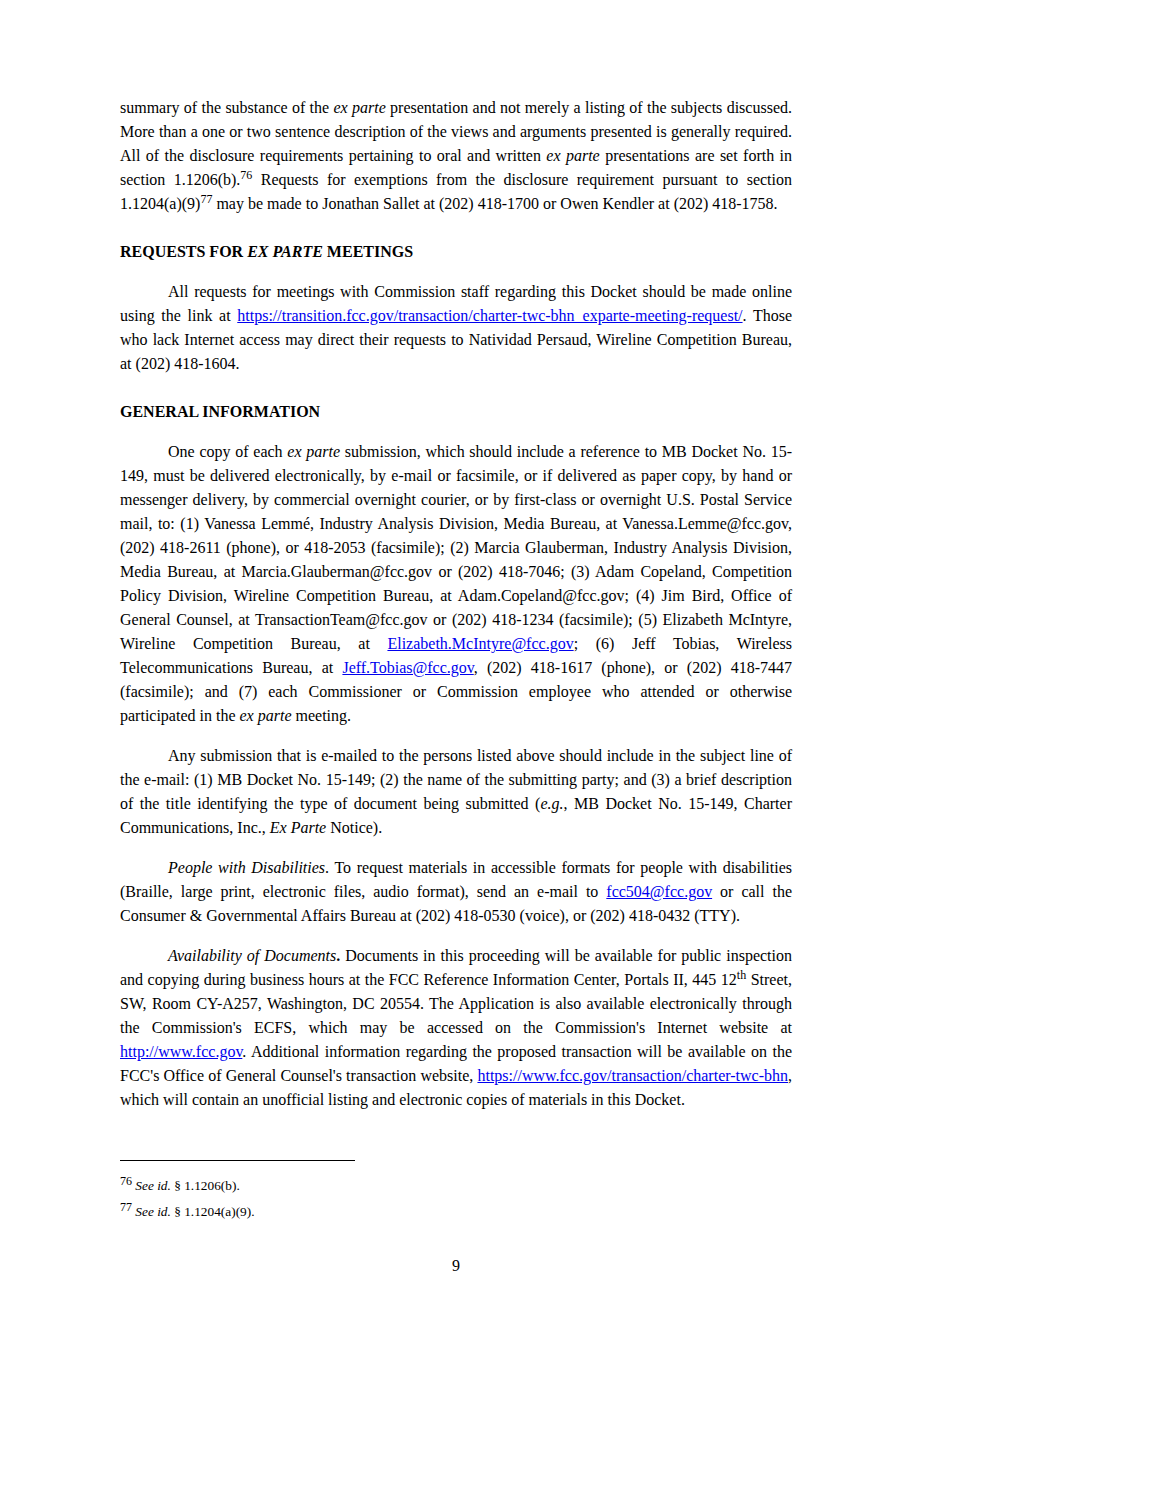summary of the substance of the ex parte presentation and not merely a listing of the subjects discussed. More than a one or two sentence description of the views and arguments presented is generally required. All of the disclosure requirements pertaining to oral and written ex parte presentations are set forth in section 1.1206(b).76 Requests for exemptions from the disclosure requirement pursuant to section 1.1204(a)(9)77 may be made to Jonathan Sallet at (202) 418-1700 or Owen Kendler at (202) 418-1758.
Requests for Ex Parte Meetings
All requests for meetings with Commission staff regarding this Docket should be made online using the link at https://transition.fcc.gov/transaction/charter-twc-bhn_exparte-meeting-request/. Those who lack Internet access may direct their requests to Natividad Persaud, Wireline Competition Bureau, at (202) 418-1604.
General Information
One copy of each ex parte submission, which should include a reference to MB Docket No. 15-149, must be delivered electronically, by e-mail or facsimile, or if delivered as paper copy, by hand or messenger delivery, by commercial overnight courier, or by first-class or overnight U.S. Postal Service mail, to: (1) Vanessa Lemmé, Industry Analysis Division, Media Bureau, at Vanessa.Lemme@fcc.gov, (202) 418-2611 (phone), or 418-2053 (facsimile); (2) Marcia Glauberman, Industry Analysis Division, Media Bureau, at Marcia.Glauberman@fcc.gov or (202) 418-7046; (3) Adam Copeland, Competition Policy Division, Wireline Competition Bureau, at Adam.Copeland@fcc.gov; (4) Jim Bird, Office of General Counsel, at TransactionTeam@fcc.gov or (202) 418-1234 (facsimile); (5) Elizabeth McIntyre, Wireline Competition Bureau, at Elizabeth.McIntyre@fcc.gov; (6) Jeff Tobias, Wireless Telecommunications Bureau, at Jeff.Tobias@fcc.gov, (202) 418-1617 (phone), or (202) 418-7447 (facsimile); and (7) each Commissioner or Commission employee who attended or otherwise participated in the ex parte meeting.
Any submission that is e-mailed to the persons listed above should include in the subject line of the e-mail: (1) MB Docket No. 15-149; (2) the name of the submitting party; and (3) a brief description of the title identifying the type of document being submitted (e.g., MB Docket No. 15-149, Charter Communications, Inc., Ex Parte Notice).
People with Disabilities. To request materials in accessible formats for people with disabilities (Braille, large print, electronic files, audio format), send an e-mail to fcc504@fcc.gov or call the Consumer & Governmental Affairs Bureau at (202) 418-0530 (voice), or (202) 418-0432 (TTY).
Availability of Documents. Documents in this proceeding will be available for public inspection and copying during business hours at the FCC Reference Information Center, Portals II, 445 12th Street, SW, Room CY-A257, Washington, DC 20554. The Application is also available electronically through the Commission's ECFS, which may be accessed on the Commission's Internet website at http://www.fcc.gov. Additional information regarding the proposed transaction will be available on the FCC's Office of General Counsel's transaction website, https://www.fcc.gov/transaction/charter-twc-bhn, which will contain an unofficial listing and electronic copies of materials in this Docket.
76 See id. § 1.1206(b).
77 See id. § 1.1204(a)(9).
9